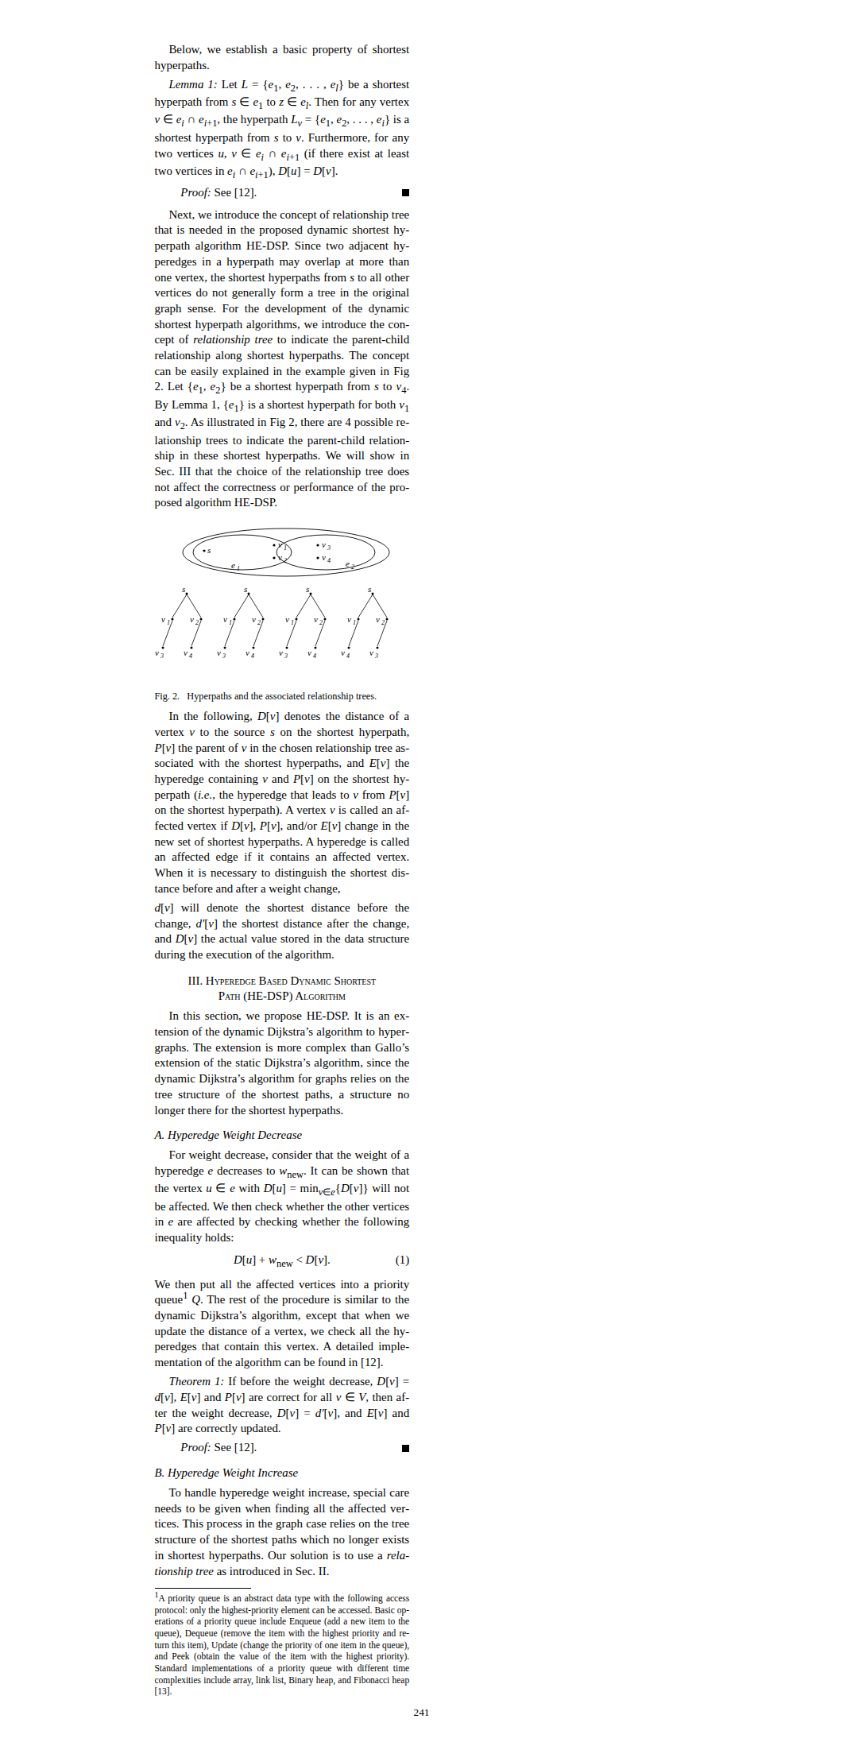Below, we establish a basic property of shortest hyperpaths.
Lemma 1: Let L = {e1, e2, . . . , el} be a shortest hyperpath from s ∈ e1 to z ∈ el. Then for any vertex v ∈ ei ∩ ei+1, the hyperpath Lv = {e1, e2, . . . , ei} is a shortest hyperpath from s to v. Furthermore, for any two vertices u, v ∈ ei ∩ ei+1 (if there exist at least two vertices in ei ∩ ei+1), D[u] = D[v].
Proof: See [12].
Next, we introduce the concept of relationship tree that is needed in the proposed dynamic shortest hyperpath algorithm HE-DSP. Since two adjacent hyperedges in a hyperpath may overlap at more than one vertex, the shortest hyperpaths from s to all other vertices do not generally form a tree in the original graph sense. For the development of the dynamic shortest hyperpath algorithms, we introduce the concept of relationship tree to indicate the parent-child relationship along shortest hyperpaths. The concept can be easily explained in the example given in Fig 2. Let {e1, e2} be a shortest hyperpath from s to v4. By Lemma 1, {e1} is a shortest hyperpath for both v1 and v2. As illustrated in Fig 2, there are 4 possible relationship trees to indicate the parent-child relationship in these shortest hyperpaths. We will show in Sec. III that the choice of the relationship tree does not affect the correctness or performance of the proposed algorithm HE-DSP.
s e1 v1 v2 v3 v4 e2 s v1 v2 v3 v4 s v1 v2 v3 v4 s v1 v2 v3 v4 s v1 v2 v4 v3
Fig. 2. Hyperpaths and the associated relationship trees.
In the following, D[v] denotes the distance of a vertex v to the source s on the shortest hyperpath, P[v] the parent of v in the chosen relationship tree associated with the shortest hyperpaths, and E[v] the hyperedge containing v and P[v] on the shortest hyperpath (i.e., the hyperedge that leads to v from P[v] on the shortest hyperpath). A vertex v is called an affected vertex if D[v], P[v], and/or E[v] change in the new set of shortest hyperpaths. A hyperedge is called an affected edge if it contains an affected vertex. When it is necessary to distinguish the shortest distance before and after a weight change,
d[v] will denote the shortest distance before the change, d′[v] the shortest distance after the change, and D[v] the actual value stored in the data structure during the execution of the algorithm.
III. Hyperedge Based Dynamic Shortest
Path (HE-DSP) Algorithm
In this section, we propose HE-DSP. It is an extension of the dynamic Dijkstra’s algorithm to hypergraphs. The extension is more complex than Gallo’s extension of the static Dijkstra’s algorithm, since the dynamic Dijkstra’s algorithm for graphs relies on the tree structure of the shortest paths, a structure no longer there for the shortest hyperpaths.
A. Hyperedge Weight Decrease
For weight decrease, consider that the weight of a hyperedge e decreases to wnew. It can be shown that the vertex u ∈ e with D[u] = minv∈e{D[v]} will not be affected. We then check whether the other vertices in e are affected by checking whether the following inequality holds:
D[u] + wnew < D[v]. (1)
We then put all the affected vertices into a priority queue1 Q. The rest of the procedure is similar to the dynamic Dijkstra’s algorithm, except that when we update the distance of a vertex, we check all the hyperedges that contain this vertex. A detailed implementation of the algorithm can be found in [12].
Theorem 1: If before the weight decrease, D[v] = d[v], E[v] and P[v] are correct for all v ∈ V, then after the weight decrease, D[v] = d′[v], and E[v] and P[v] are correctly updated.
Proof: See [12].
B. Hyperedge Weight Increase
To handle hyperedge weight increase, special care needs to be given when finding all the affected vertices. This process in the graph case relies on the tree structure of the shortest paths which no longer exists in shortest hyperpaths. Our solution is to use a relationship tree as introduced in Sec. II.
1A priority queue is an abstract data type with the following access protocol: only the highest-priority element can be accessed. Basic operations of a priority queue include Enqueue (add a new item to the queue), Dequeue (remove the item with the highest priority and return this item), Update (change the priority of one item in the queue), and Peek (obtain the value of the item with the highest priority). Standard implementations of a priority queue with different time complexities include array, link list, Binary heap, and Fibonacci heap [13].
241